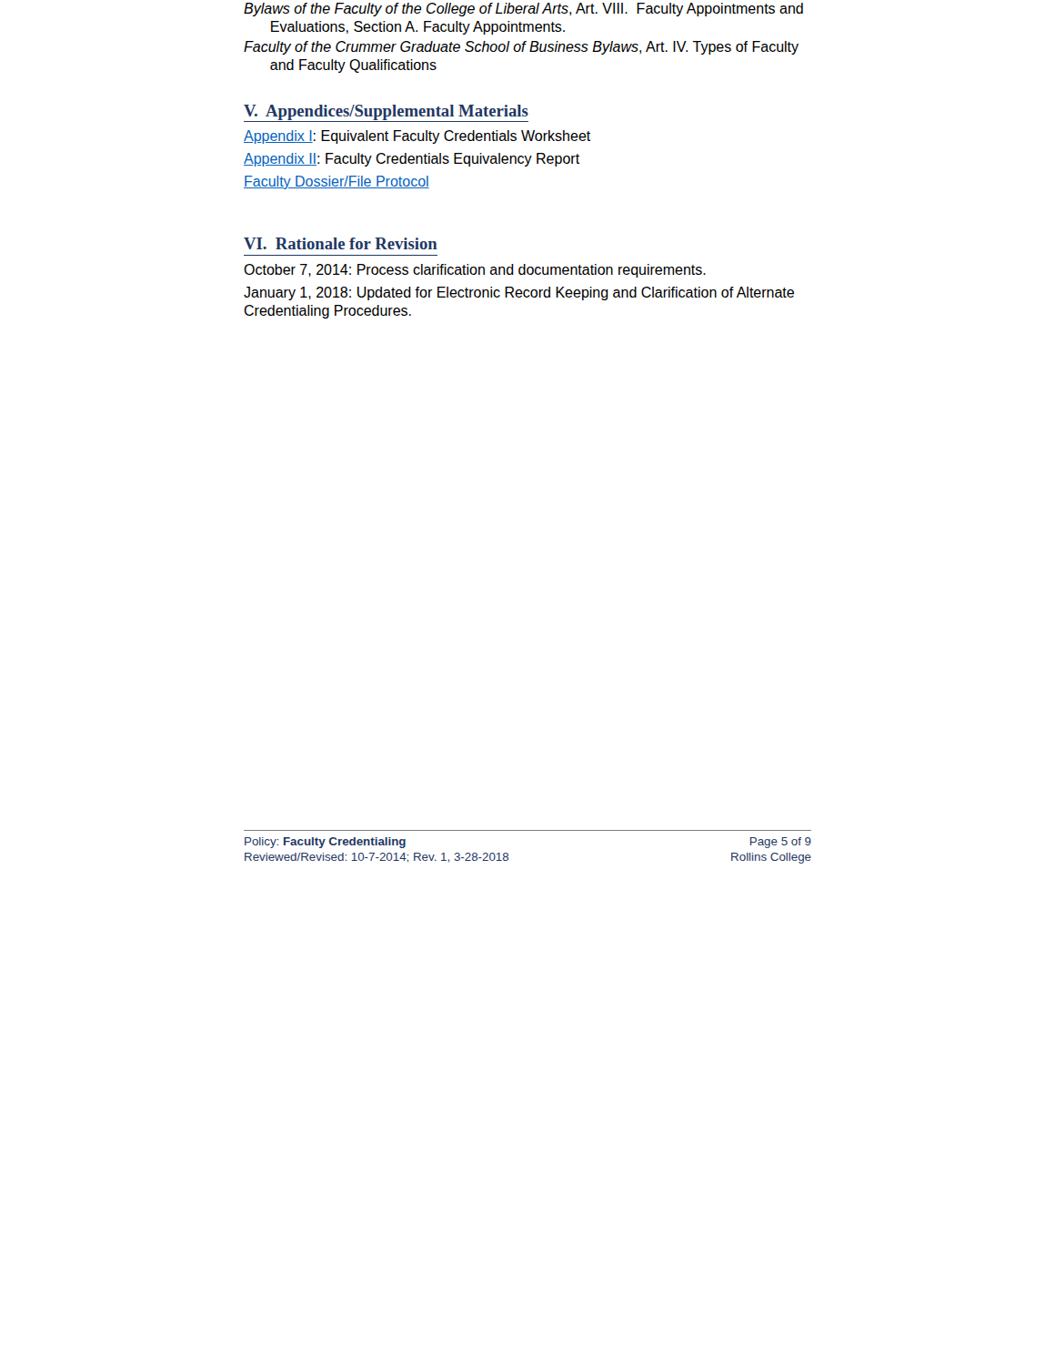Bylaws of the Faculty of the College of Liberal Arts, Art. VIII. Faculty Appointments and Evaluations, Section A. Faculty Appointments.
Faculty of the Crummer Graduate School of Business Bylaws, Art. IV. Types of Faculty and Faculty Qualifications
V. Appendices/Supplemental Materials
Appendix I: Equivalent Faculty Credentials Worksheet
Appendix II: Faculty Credentials Equivalency Report
Faculty Dossier/File Protocol
VI. Rationale for Revision
October 7, 2014: Process clarification and documentation requirements.
January 1, 2018: Updated for Electronic Record Keeping and Clarification of Alternate Credentialing Procedures.
Policy: Faculty Credentialing
Page 5 of 9
Reviewed/Revised: 10-7-2014; Rev. 1, 3-28-2018
Rollins College